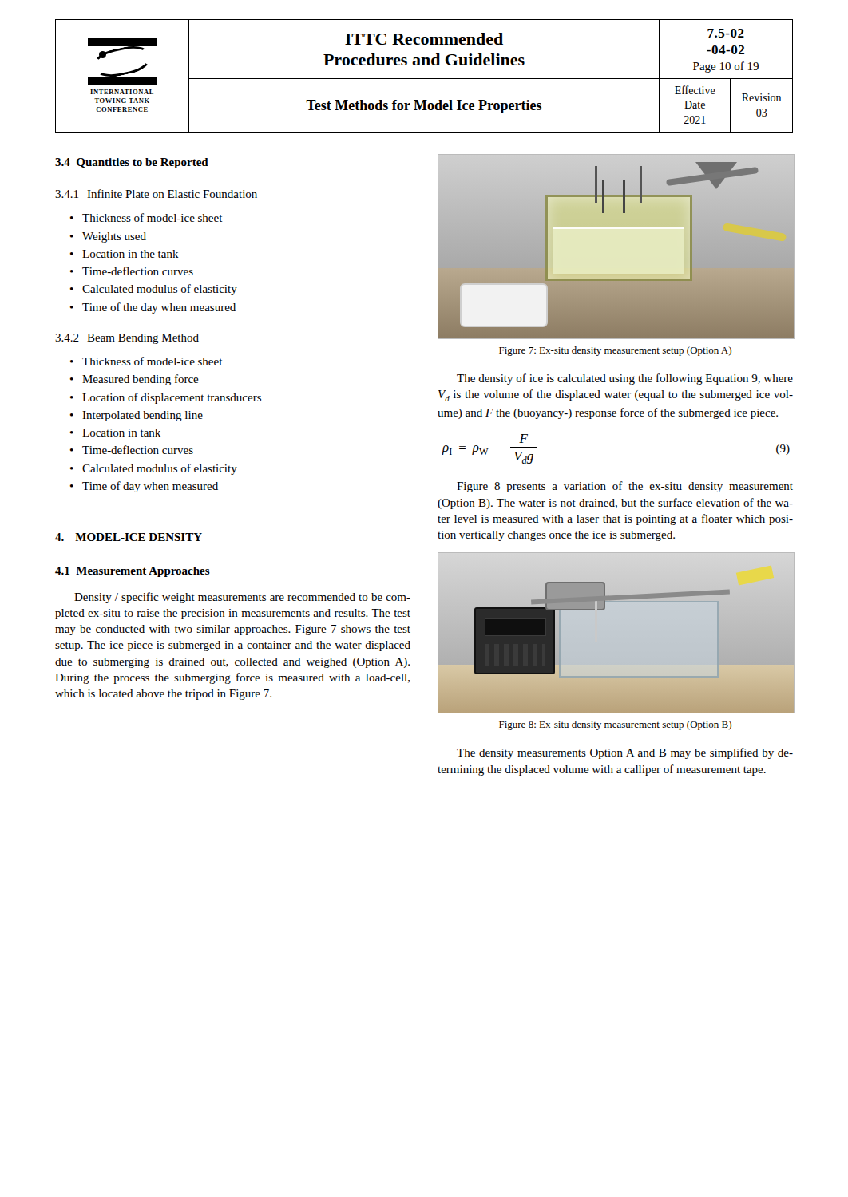| INTERNATIONAL TOWING TANK CONFERENCE | ITTC Recommended Procedures and Guidelines | 7.5-02 -04-02 Page 10 of 19 |
| Test Methods for Model Ice Properties | / Effective Date 2021 / Revision 03 / |
3.4 Quantities to be Reported
3.4.1 Infinite Plate on Elastic Foundation
Thickness of model-ice sheet
Weights used
Location in the tank
Time-deflection curves
Calculated modulus of elasticity
Time of the day when measured
3.4.2 Beam Bending Method
Thickness of model-ice sheet
Measured bending force
Location of displacement transducers
Interpolated bending line
Location in tank
Time-deflection curves
Calculated modulus of elasticity
Time of day when measured
4. MODEL-ICE DENSITY
4.1 Measurement Approaches
Density / specific weight measurements are recommended to be completed ex-situ to raise the precision in measurements and results. The test may be conducted with two similar approaches. Figure 7 shows the test setup. The ice piece is submerged in a container and the water displaced due to submerging is drained out, collected and weighed (Option A). During the process the submerging force is measured with a load-cell, which is located above the tripod in Figure 7.
Figure 7: Ex-situ density measurement setup (Option A)
The density of ice is calculated using the following Equation 9, where Vd is the volume of the displaced water (equal to the submerged ice volume) and F the (buoyancy-) response force of the submerged ice piece.
ρI = ρW − F Vdg
(9)
Figure 8 presents a variation of the ex-situ density measurement (Option B). The water is not drained, but the surface elevation of the water level is measured with a laser that is pointing at a floater which position vertically changes once the ice is submerged.
Figure 8: Ex-situ density measurement setup (Option B)
The density measurements Option A and B may be simplified by determining the displaced volume with a calliper of measurement tape.